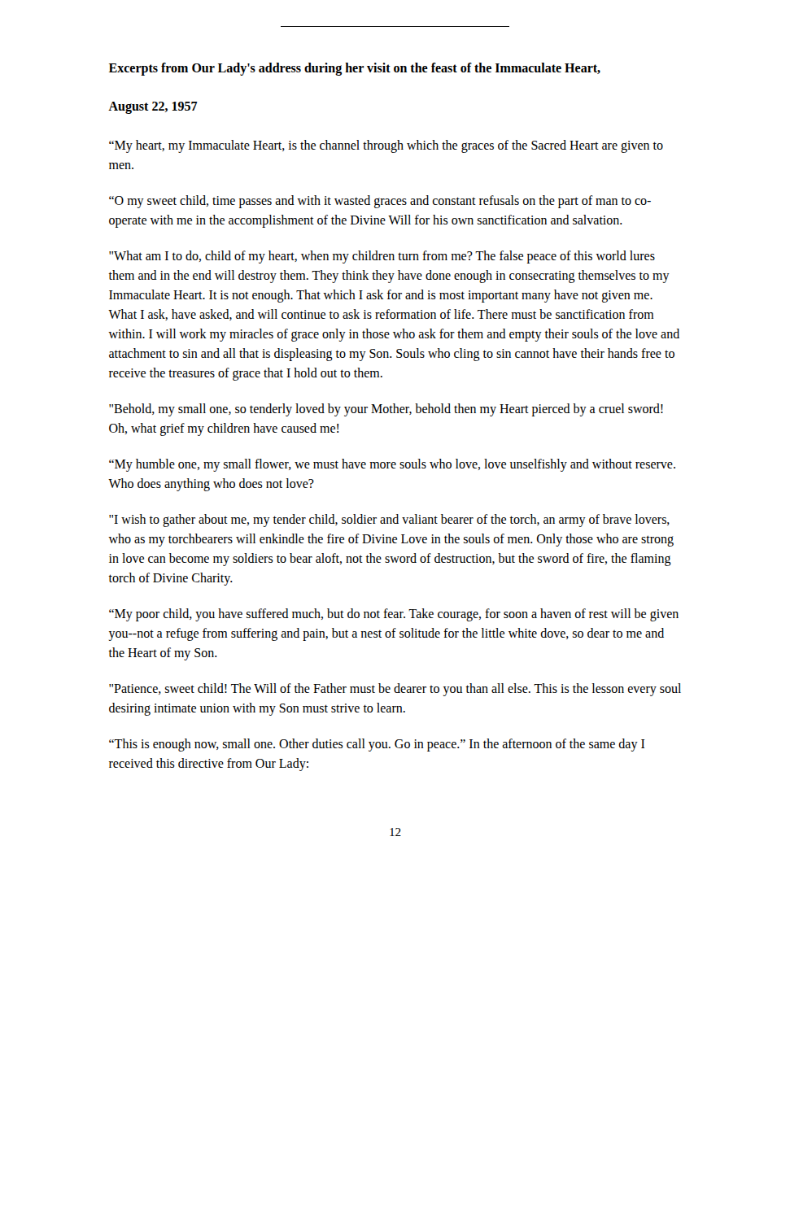Excerpts from Our Lady's address during her visit on the feast of the Immaculate Heart,
August 22, 1957
“My heart, my Immaculate Heart, is the channel through which the graces of the Sacred Heart are given to men.
“O my sweet child, time passes and with it wasted graces and constant refusals on the part of man to co-operate with me in the accomplishment of the Divine Will for his own sanctification and salvation.
"What am I to do, child of my heart, when my children turn from me? The false peace of this world lures them and in the end will destroy them. They think they have done enough in consecrating themselves to my Immaculate Heart. It is not enough. That which I ask for and is most important many have not given me. What I ask, have asked, and will continue to ask is reformation of life. There must be sanctification from within. I will work my miracles of grace only in those who ask for them and empty their souls of the love and attachment to sin and all that is displeasing to my Son. Souls who cling to sin cannot have their hands free to receive the treasures of grace that I hold out to them.
"Behold, my small one, so tenderly loved by your Mother, behold then my Heart pierced by a cruel sword! Oh, what grief my children have caused me!
“My humble one, my small flower, we must have more souls who love, love unselfishly and without reserve. Who does anything who does not love?
"I wish to gather about me, my tender child, soldier and valiant bearer of the torch, an army of brave lovers, who as my torchbearers will enkindle the fire of Divine Love in the souls of men. Only those who are strong in love can become my soldiers to bear aloft, not the sword of destruction, but the sword of fire, the flaming torch of Divine Charity.
“My poor child, you have suffered much, but do not fear. Take courage, for soon a haven of rest will be given you--not a refuge from suffering and pain, but a nest of solitude for the little white dove, so dear to me and the Heart of my Son.
"Patience, sweet child! The Will of the Father must be dearer to you than all else. This is the lesson every soul desiring intimate union with my Son must strive to learn.
“This is enough now, small one. Other duties call you. Go in peace.” In the afternoon of the same day I received this directive from Our Lady:
12